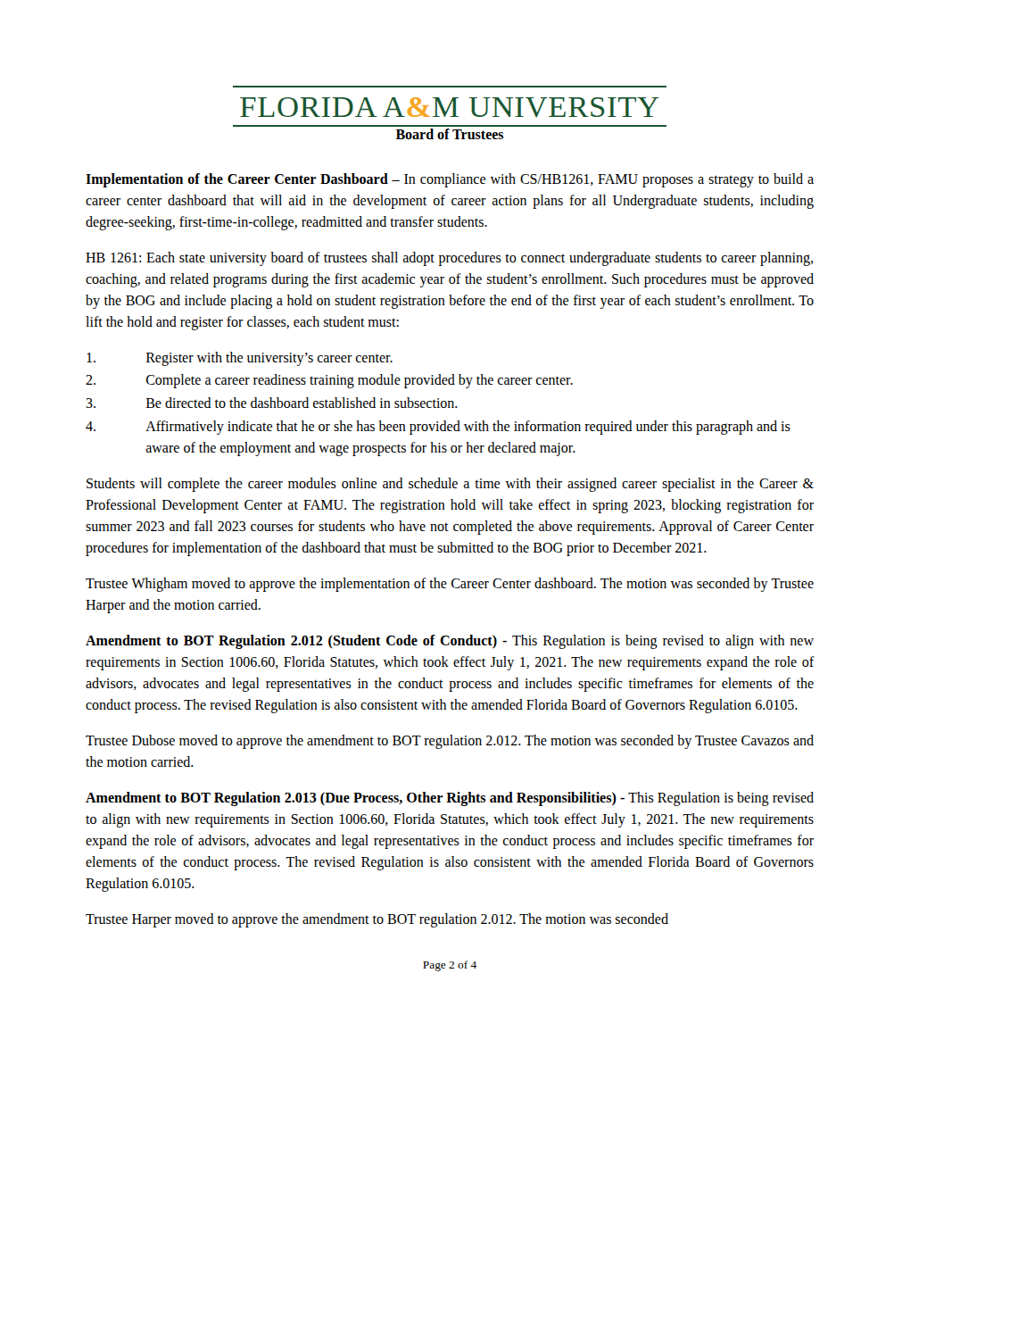FLORIDA A&M UNIVERSITY
Board of Trustees
Implementation of the Career Center Dashboard – In compliance with CS/HB1261, FAMU proposes a strategy to build a career center dashboard that will aid in the development of career action plans for all Undergraduate students, including degree-seeking, first-time-in-college, readmitted and transfer students.
HB 1261: Each state university board of trustees shall adopt procedures to connect undergraduate students to career planning, coaching, and related programs during the first academic year of the student’s enrollment. Such procedures must be approved by the BOG and include placing a hold on student registration before the end of the first year of each student’s enrollment. To lift the hold and register for classes, each student must:
1. Register with the university’s career center.
2. Complete a career readiness training module provided by the career center.
3. Be directed to the dashboard established in subsection.
4. Affirmatively indicate that he or she has been provided with the information required under this paragraph and is aware of the employment and wage prospects for his or her declared major.
Students will complete the career modules online and schedule a time with their assigned career specialist in the Career & Professional Development Center at FAMU. The registration hold will take effect in spring 2023, blocking registration for summer 2023 and fall 2023 courses for students who have not completed the above requirements. Approval of Career Center procedures for implementation of the dashboard that must be submitted to the BOG prior to December 2021.
Trustee Whigham moved to approve the implementation of the Career Center dashboard. The motion was seconded by Trustee Harper and the motion carried.
Amendment to BOT Regulation 2.012 (Student Code of Conduct) - This Regulation is being revised to align with new requirements in Section 1006.60, Florida Statutes, which took effect July 1, 2021. The new requirements expand the role of advisors, advocates and legal representatives in the conduct process and includes specific timeframes for elements of the conduct process. The revised Regulation is also consistent with the amended Florida Board of Governors Regulation 6.0105.
Trustee Dubose moved to approve the amendment to BOT regulation 2.012. The motion was seconded by Trustee Cavazos and the motion carried.
Amendment to BOT Regulation 2.013 (Due Process, Other Rights and Responsibilities) - This Regulation is being revised to align with new requirements in Section 1006.60, Florida Statutes, which took effect July 1, 2021. The new requirements expand the role of advisors, advocates and legal representatives in the conduct process and includes specific timeframes for elements of the conduct process. The revised Regulation is also consistent with the amended Florida Board of Governors Regulation 6.0105.
Trustee Harper moved to approve the amendment to BOT regulation 2.012. The motion was seconded
Page 2 of 4